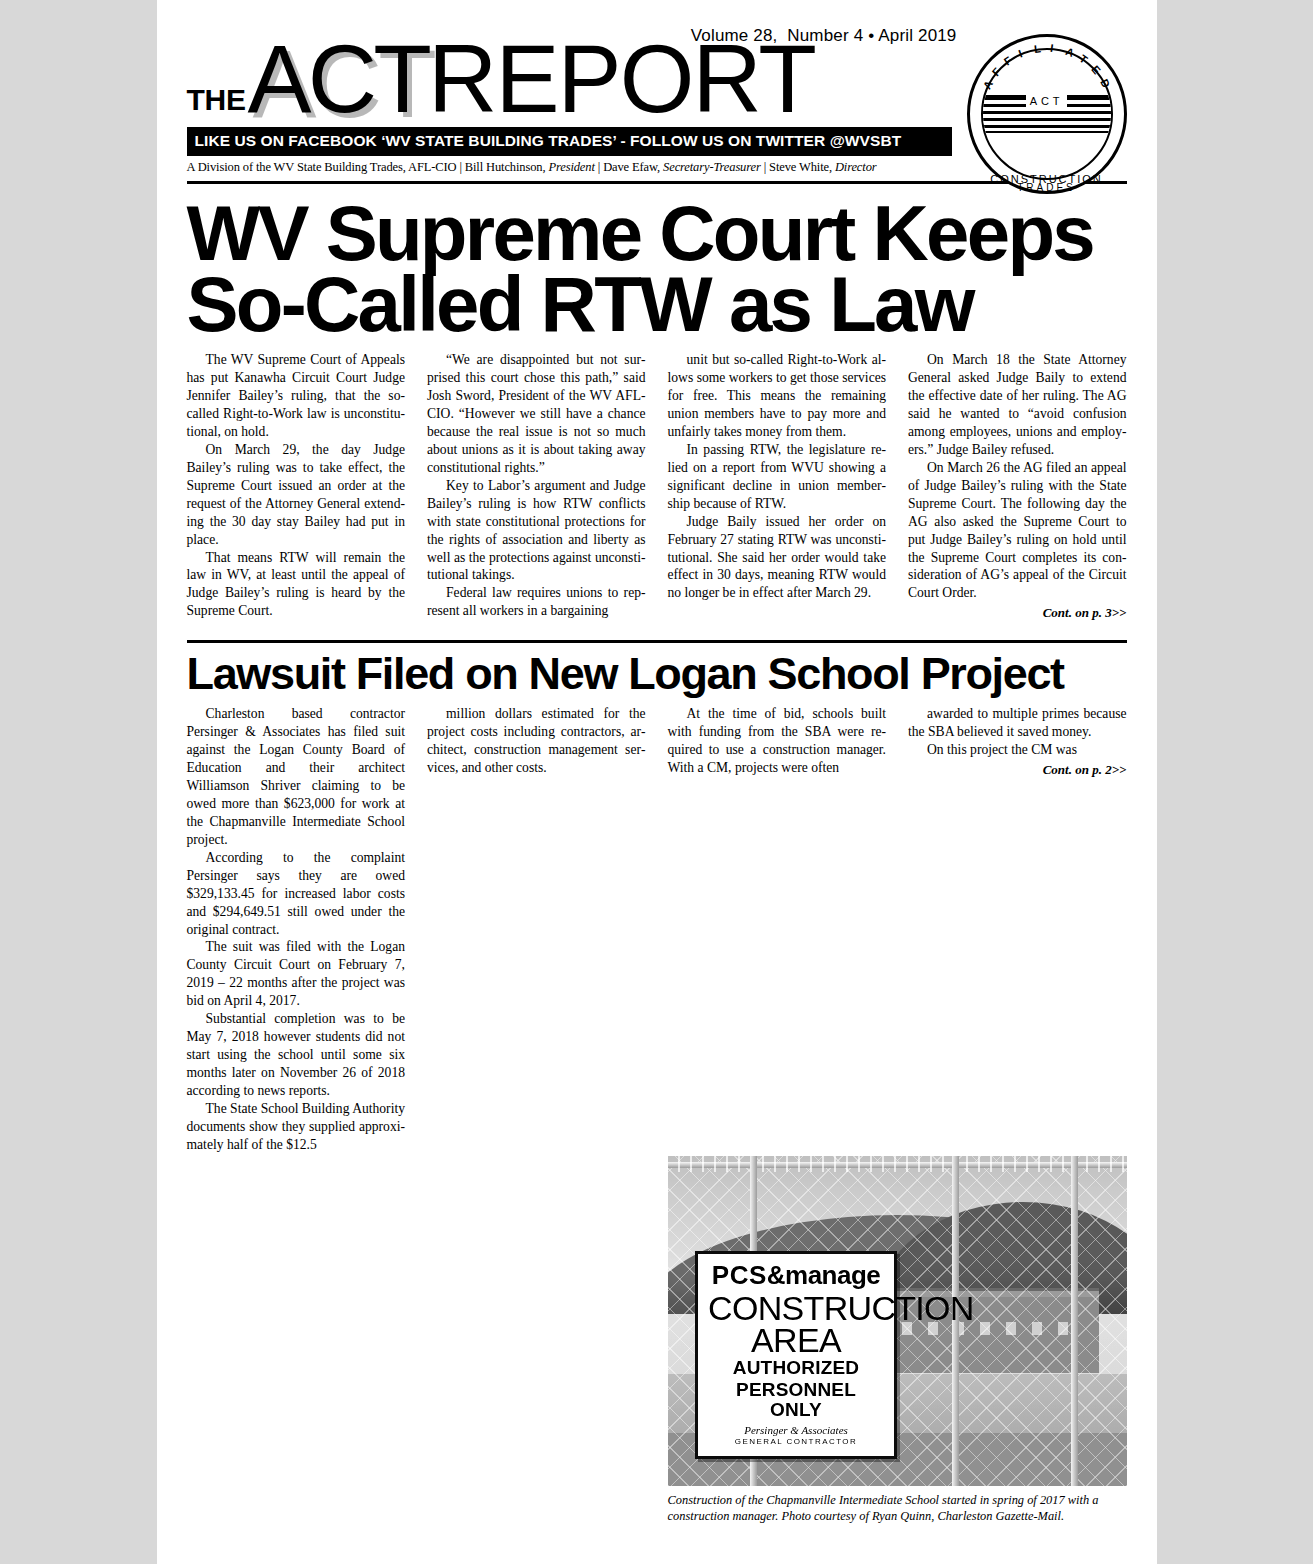Volume 28, Number 4 • April 2019
THE
ACT REPORT
ACT
A F F I L I A T E D
CONSTRUCTION
TRADES
LIKE US ON FACEBOOK ‘WV STATE BUILDING TRADES’ - FOLLOW US ON TWITTER @WVSBT
A Division of the WV State Building Trades, AFL-CIO | Bill Hutchinson, President | Dave Efaw, Secretary-Treasurer | Steve White, Director
WV Supreme Court Keeps So-Called RTW as Law
The WV Supreme Court of Appeals has put Kanawha Circuit Court Judge Jennifer Bailey’s ruling, that the so-called Right-to-Work law is unconstitutional, on hold.
On March 29, the day Judge Bailey’s ruling was to take effect, the Supreme Court issued an order at the request of the Attorney General extending the 30 day stay Bailey had put in place.
That means RTW will remain the law in WV, at least until the appeal of Judge Bailey’s ruling is heard by the Supreme Court.
“We are disappointed but not surprised this court chose this path,” said Josh Sword, President of the WV AFL-CIO. “However we still have a chance because the real issue is not so much about unions as it is about taking away constitutional rights.”
Key to Labor’s argument and Judge Bailey’s ruling is how RTW conflicts with state constitutional protections for the rights of association and liberty as well as the protections against unconstitutional takings.
Federal law requires unions to represent all workers in a bargaining
unit but so-called Right-to-Work allows some workers to get those services for free. This means the remaining union members have to pay more and unfairly takes money from them.
In passing RTW, the legislature relied on a report from WVU showing a significant decline in union membership because of RTW.
Judge Baily issued her order on February 27 stating RTW was unconstitutional. She said her order would take effect in 30 days, meaning RTW would no longer be in effect after March 29.
On March 18 the State Attorney General asked Judge Baily to extend the effective date of her ruling. The AG said he wanted to “avoid confusion among employees, unions and employers.” Judge Bailey refused.
On March 26 the AG filed an appeal of Judge Bailey’s ruling with the State Supreme Court. The following day the AG also asked the Supreme Court to put Judge Bailey’s ruling on hold until the Supreme Court completes its consideration of AG’s appeal of the Circuit Court Order.
Cont. on p. 3>>
Lawsuit Filed on New Logan School Project
Charleston based contractor Persinger & Associates has filed suit against the Logan County Board of Education and their architect Williamson Shriver claiming to be owed more than $623,000 for work at the Chapmanville Intermediate School project.
According to the complaint Persinger says they are owed $329,133.45 for increased labor costs and $294,649.51 still owed under the original contract.
The suit was filed with the Logan County Circuit Court on February 7, 2019 – 22 months after the project was bid on April 4, 2017.
Substantial completion was to be May 7, 2018 however students did not start using the school until some six months later on November 26 of 2018 according to news reports.
The State School Building Authority documents show they supplied approximately half of the $12.5
million dollars estimated for the project costs including contractors, architect, construction management services, and other costs.
At the time of bid, schools built with funding from the SBA were required to use a construction manager. With a CM, projects were often
awarded to multiple primes because the SBA believed it saved money.
On this project the CM was
Cont. on p. 2>>
PCS&manage
CONSTRUCTION
AREA
AUTHORIZED
PERSONNEL ONLY
Persinger & Associates
GENERAL CONTRACTOR
Construction of the Chapmanville Intermediate School started in spring of 2017 with a construction manager. Photo courtesy of Ryan Quinn, Charleston Gazette-Mail.